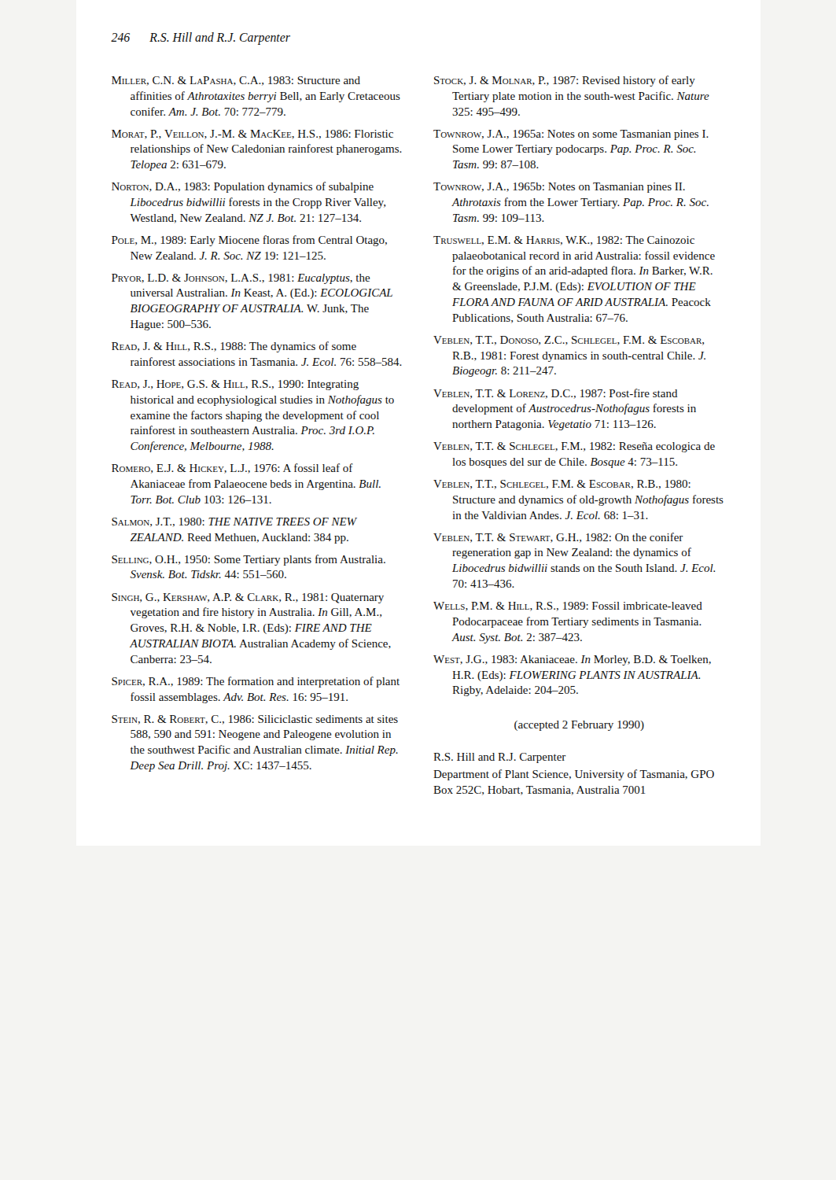246 R.S. Hill and R.J. Carpenter
Miller, C.N. & LaPasha, C.A., 1983: Structure and affinities of Athrotaxites berryi Bell, an Early Cretaceous conifer. Am. J. Bot. 70: 772–779.
Morat, P., Veillon, J.-M. & MacKee, H.S., 1986: Floristic relationships of New Caledonian rainforest phanerogams. Telopea 2: 631–679.
Norton, D.A., 1983: Population dynamics of subalpine Libocedrus bidwillii forests in the Cropp River Valley, Westland, New Zealand. NZ J. Bot. 21: 127–134.
Pole, M., 1989: Early Miocene floras from Central Otago, New Zealand. J. R. Soc. NZ 19: 121–125.
Pryor, L.D. & Johnson, L.A.S., 1981: Eucalyptus, the universal Australian. In Keast, A. (Ed.): ECOLOGICAL BIOGEOGRAPHY OF AUSTRALIA. W. Junk, The Hague: 500–536.
Read, J. & Hill, R.S., 1988: The dynamics of some rainforest associations in Tasmania. J. Ecol. 76: 558–584.
Read, J., Hope, G.S. & Hill, R.S., 1990: Integrating historical and ecophysiological studies in Nothofagus to examine the factors shaping the development of cool rainforest in southeastern Australia. Proc. 3rd I.O.P. Conference, Melbourne, 1988.
Romero, E.J. & Hickey, L.J., 1976: A fossil leaf of Akaniaceae from Palaeocene beds in Argentina. Bull. Torr. Bot. Club 103: 126–131.
Salmon, J.T., 1980: THE NATIVE TREES OF NEW ZEALAND. Reed Methuen, Auckland: 384 pp.
Selling, O.H., 1950: Some Tertiary plants from Australia. Svensk. Bot. Tidskr. 44: 551–560.
Singh, G., Kershaw, A.P. & Clark, R., 1981: Quaternary vegetation and fire history in Australia. In Gill, A.M., Groves, R.H. & Noble, I.R. (Eds): FIRE AND THE AUSTRALIAN BIOTA. Australian Academy of Science, Canberra: 23–54.
Spicer, R.A., 1989: The formation and interpretation of plant fossil assemblages. Adv. Bot. Res. 16: 95–191.
Stein, R. & Robert, C., 1986: Siliciclastic sediments at sites 588, 590 and 591: Neogene and Paleogene evolution in the southwest Pacific and Australian climate. Initial Rep. Deep Sea Drill. Proj. XC: 1437–1455.
Stock, J. & Molnar, P., 1987: Revised history of early Tertiary plate motion in the south-west Pacific. Nature 325: 495–499.
Townrow, J.A., 1965a: Notes on some Tasmanian pines I. Some Lower Tertiary podocarps. Pap. Proc. R. Soc. Tasm. 99: 87–108.
Townrow, J.A., 1965b: Notes on Tasmanian pines II. Athrotaxis from the Lower Tertiary. Pap. Proc. R. Soc. Tasm. 99: 109–113.
Truswell, E.M. & Harris, W.K., 1982: The Cainozoic palaeobotanical record in arid Australia: fossil evidence for the origins of an arid-adapted flora. In Barker, W.R. & Greenslade, P.J.M. (Eds): EVOLUTION OF THE FLORA AND FAUNA OF ARID AUSTRALIA. Peacock Publications, South Australia: 67–76.
Veblen, T.T., Donoso, Z.C., Schlegel, F.M. & Escobar, R.B., 1981: Forest dynamics in south-central Chile. J. Biogeogr. 8: 211–247.
Veblen, T.T. & Lorenz, D.C., 1987: Post-fire stand development of Austrocedrus-Nothofagus forests in northern Patagonia. Vegetatio 71: 113–126.
Veblen, T.T. & Schlegel, F.M., 1982: Reseña ecologica de los bosques del sur de Chile. Bosque 4: 73–115.
Veblen, T.T., Schlegel, F.M. & Escobar, R.B., 1980: Structure and dynamics of old-growth Nothofagus forests in the Valdivian Andes. J. Ecol. 68: 1–31.
Veblen, T.T. & Stewart, G.H., 1982: On the conifer regeneration gap in New Zealand: the dynamics of Libocedrus bidwillii stands on the South Island. J. Ecol. 70: 413–436.
Wells, P.M. & Hill, R.S., 1989: Fossil imbricate-leaved Podocarpaceae from Tertiary sediments in Tasmania. Aust. Syst. Bot. 2: 387–423.
West, J.G., 1983: Akaniaceae. In Morley, B.D. & Toelken, H.R. (Eds): FLOWERING PLANTS IN AUSTRALIA. Rigby, Adelaide: 204–205.
(accepted 2 February 1990)
R.S. Hill and R.J. Carpenter
Department of Plant Science, University of Tasmania, GPO Box 252C, Hobart, Tasmania, Australia 7001